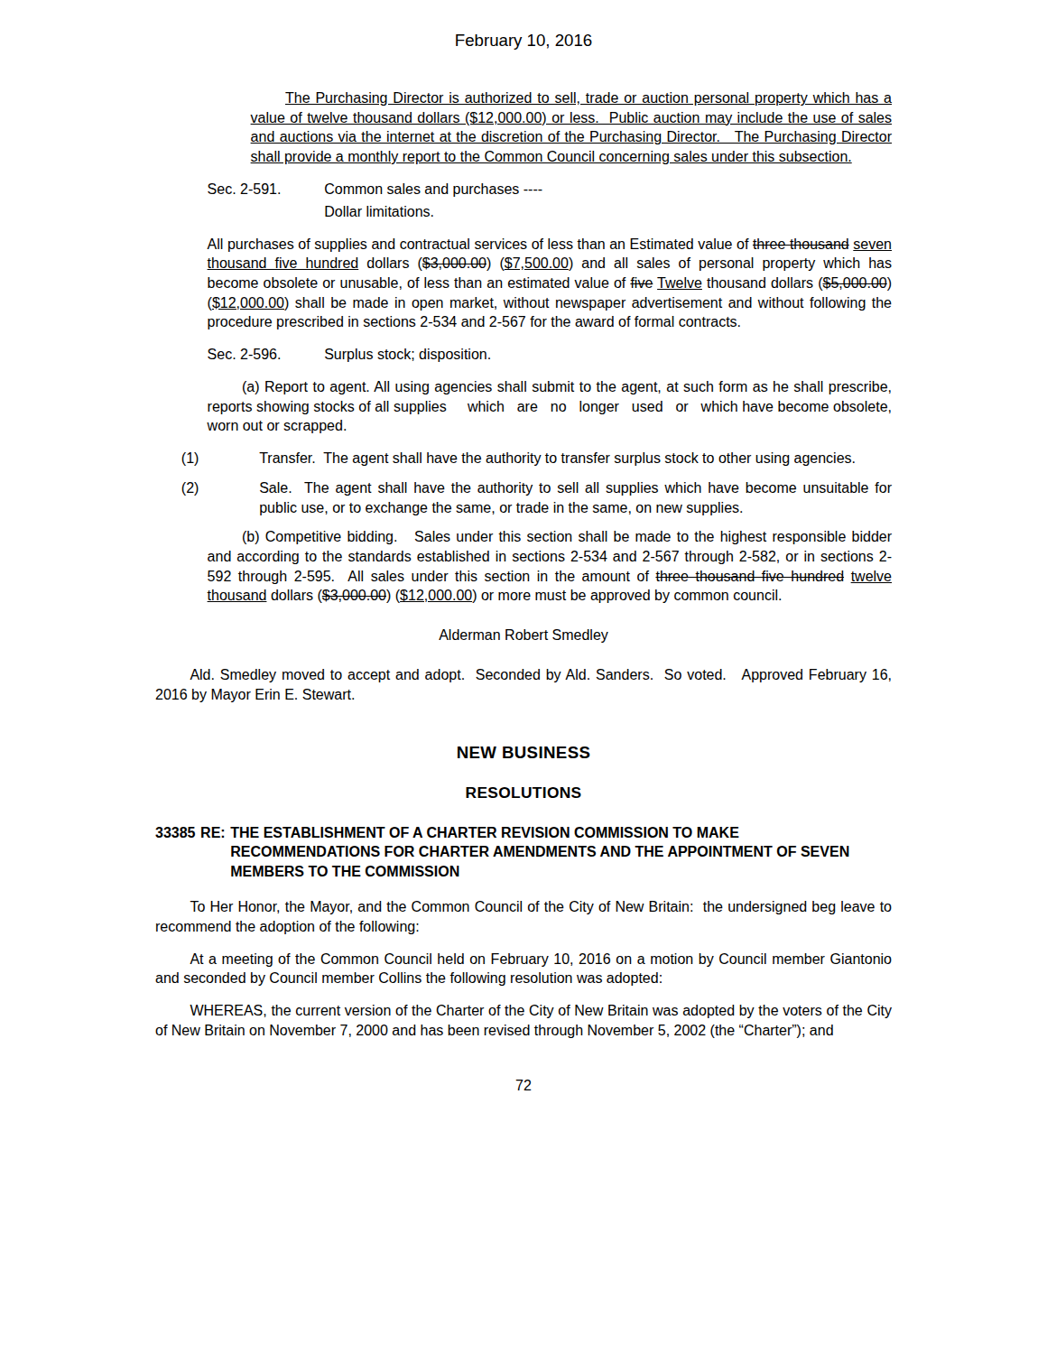February 10, 2016
The Purchasing Director is authorized to sell, trade or auction personal property which has a value of twelve thousand dollars ($12,000.00) or less. Public auction may include the use of sales and auctions via the internet at the discretion of the Purchasing Director. The Purchasing Director shall provide a monthly report to the Common Council concerning sales under this subsection.
Sec. 2-591. Common sales and purchases ----
Dollar limitations.
All purchases of supplies and contractual services of less than an Estimated value of three thousand seven thousand five hundred dollars ($3,000.00) ($7,500.00) and all sales of personal property which has become obsolete or unusable, of less than an estimated value of five Twelve thousand dollars ($5,000.00) ($12,000.00) shall be made in open market, without newspaper advertisement and without following the procedure prescribed in sections 2-534 and 2-567 for the award of formal contracts.
Sec. 2-596. Surplus stock; disposition.
(a) Report to agent. All using agencies shall submit to the agent, at such form as he shall prescribe, reports showing stocks of all supplies which are no longer used or which have become obsolete, worn out or scrapped.
(1) Transfer. The agent shall have the authority to transfer surplus stock to other using agencies.
(2) Sale. The agent shall have the authority to sell all supplies which have become unsuitable for public use, or to exchange the same, or trade in the same, on new supplies.
(b) Competitive bidding. Sales under this section shall be made to the highest responsible bidder and according to the standards established in sections 2-534 and 2-567 through 2-582, or in sections 2-592 through 2-595. All sales under this section in the amount of three thousand five hundred twelve thousand dollars ($3,000.00) ($12,000.00) or more must be approved by common council.
Alderman Robert Smedley
Ald. Smedley moved to accept and adopt. Seconded by Ald. Sanders. So voted. Approved February 16, 2016 by Mayor Erin E. Stewart.
NEW BUSINESS
RESOLUTIONS
33385 RE: THE ESTABLISHMENT OF A CHARTER REVISION COMMISSION TO MAKE RECOMMENDATIONS FOR CHARTER AMENDMENTS AND THE APPOINTMENT OF SEVEN MEMBERS TO THE COMMISSION
To Her Honor, the Mayor, and the Common Council of the City of New Britain: the undersigned beg leave to recommend the adoption of the following:
At a meeting of the Common Council held on February 10, 2016 on a motion by Council member Giantonio and seconded by Council member Collins the following resolution was adopted:
WHEREAS, the current version of the Charter of the City of New Britain was adopted by the voters of the City of New Britain on November 7, 2000 and has been revised through November 5, 2002 (the “Charter”); and
72